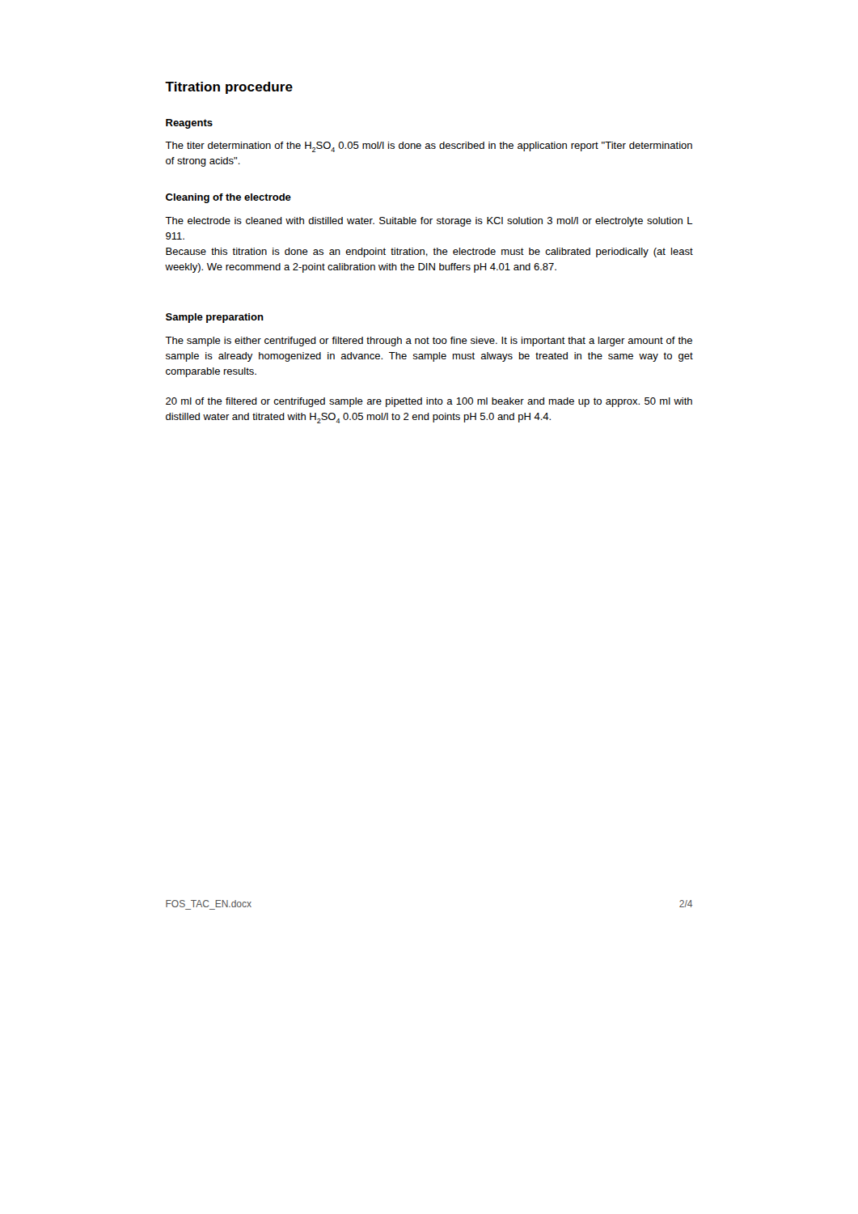Titration procedure
Reagents
The titer determination of the H2SO4 0.05 mol/l is done as described in the application report "Titer determination of strong acids".
Cleaning of the electrode
The electrode is cleaned with distilled water. Suitable for storage is KCl solution 3 mol/l or electrolyte solution L 911.
Because this titration is done as an endpoint titration, the electrode must be calibrated periodically (at least weekly). We recommend a 2-point calibration with the DIN buffers pH 4.01 and 6.87.
Sample preparation
The sample is either centrifuged or filtered through a not too fine sieve. It is important that a larger amount of the sample is already homogenized in advance. The sample must always be treated in the same way to get comparable results.
20 ml of the filtered or centrifuged sample are pipetted into a 100 ml beaker and made up to approx. 50 ml with distilled water and titrated with H2SO4 0.05 mol/l to 2 end points pH 5.0 and pH 4.4.
FOS_TAC_EN.docx 2/4